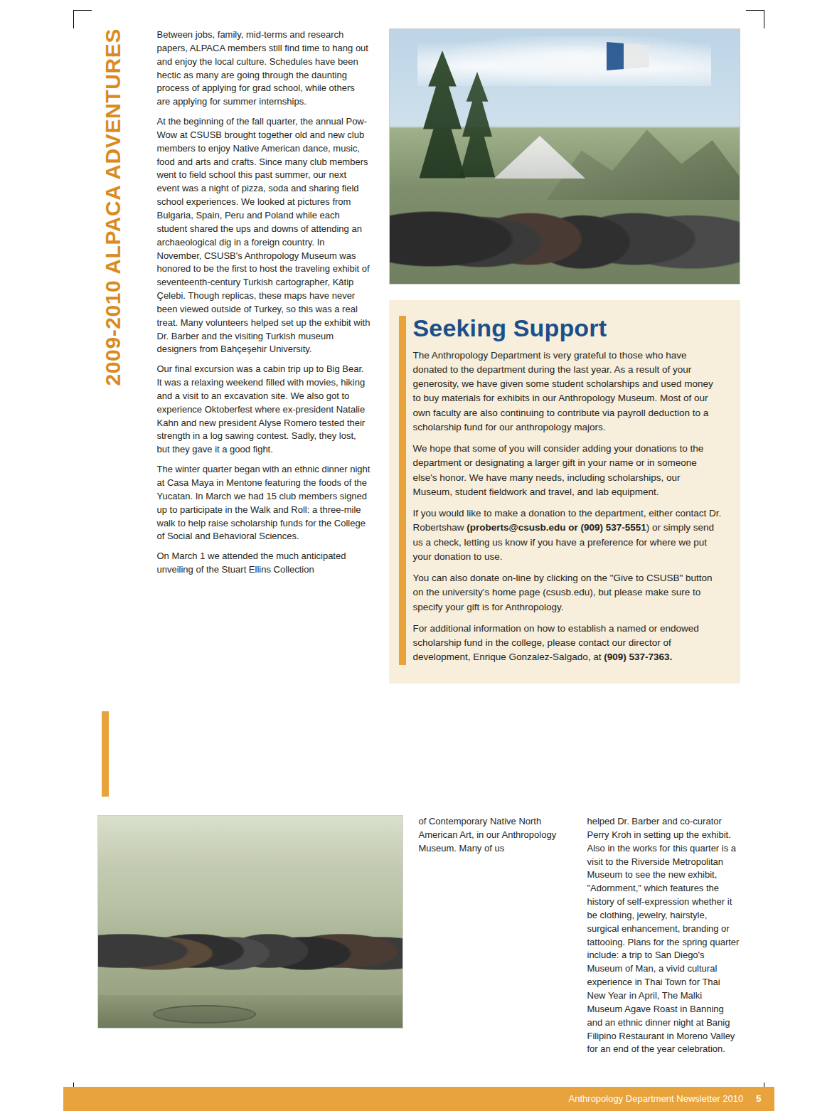2009-2010 ALPACA ADVENTURES
Between jobs, family, mid-terms and research papers, ALPACA members still find time to hang out and enjoy the local culture. Schedules have been hectic as many are going through the daunting process of applying for grad school, while others are applying for summer internships.
At the beginning of the fall quarter, the annual Pow-Wow at CSUSB brought together old and new club members to enjoy Native American dance, music, food and arts and crafts. Since many club members went to field school this past summer, our next event was a night of pizza, soda and sharing field school experiences. We looked at pictures from Bulgaria, Spain, Peru and Poland while each student shared the ups and downs of attending an archaeological dig in a foreign country. In November, CSUSB's Anthropology Museum was honored to be the first to host the traveling exhibit of seventeenth-century Turkish cartographer, Kâtip Çelebi. Though replicas, these maps have never been viewed outside of Turkey, so this was a real treat. Many volunteers helped set up the exhibit with Dr. Barber and the visiting Turkish museum designers from Bahçeşehir University.
Our final excursion was a cabin trip up to Big Bear. It was a relaxing weekend filled with movies, hiking and a visit to an excavation site. We also got to experience Oktoberfest where ex-president Natalie Kahn and new president Alyse Romero tested their strength in a log sawing contest. Sadly, they lost, but they gave it a good fight.
The winter quarter began with an ethnic dinner night at Casa Maya in Mentone featuring the foods of the Yucatan. In March we had 15 club members signed up to participate in the Walk and Roll: a three-mile walk to help raise scholarship funds for the College of Social and Behavioral Sciences.
On March 1 we attended the much anticipated unveiling of the Stuart Ellins Collection
Seeking Support
The Anthropology Department is very grateful to those who have donated to the department during the last year. As a result of your generosity, we have given some student scholarships and used money to buy materials for exhibits in our Anthropology Museum. Most of our own faculty are also continuing to contribute via payroll deduction to a scholarship fund for our anthropology majors.
We hope that some of you will consider adding your donations to the department or designating a larger gift in your name or in someone else's honor. We have many needs, including scholarships, our Museum, student fieldwork and travel, and lab equipment.
If you would like to make a donation to the department, either contact Dr. Robertshaw (proberts@csusb.edu or (909) 537-5551) or simply send us a check, letting us know if you have a preference for where we put your donation to use.
You can also donate on-line by clicking on the "Give to CSUSB" button on the university's home page (csusb.edu), but please make sure to specify your gift is for Anthropology.
For additional information on how to establish a named or endowed scholarship fund in the college, please contact our director of development, Enrique Gonzalez-Salgado, at (909) 537-7363.
of Contemporary Native North American Art, in our Anthropology Museum. Many of us
helped Dr. Barber and co-curator Perry Kroh in setting up the exhibit. Also in the works for this quarter is a visit to the Riverside Metropolitan Museum to see the new exhibit, "Adornment," which features the history of self-expression whether it be clothing, jewelry, hairstyle, surgical enhancement, branding or tattooing. Plans for the spring quarter include: a trip to San Diego's Museum of Man, a vivid cultural experience in Thai Town for Thai New Year in April, The Malki Museum Agave Roast in Banning and an ethnic dinner night at Banig Filipino Restaurant in Moreno Valley for an end of the year celebration.
Anthropology Department Newsletter 2010 5